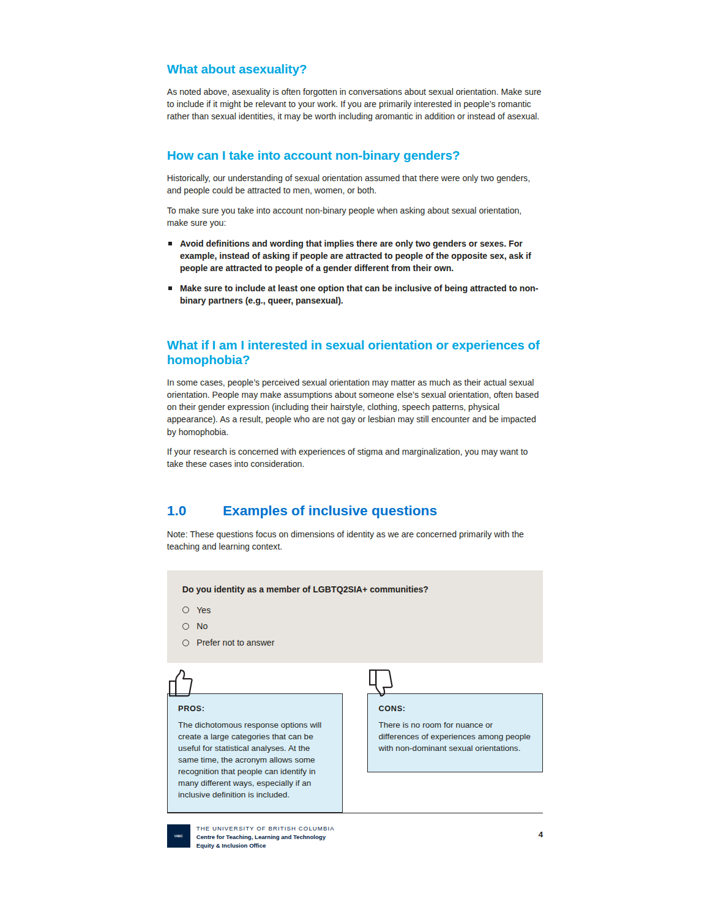What about asexuality?
As noted above, asexuality is often forgotten in conversations about sexual orientation. Make sure to include if it might be relevant to your work. If you are primarily interested in people’s romantic rather than sexual identities, it may be worth including aromantic in addition or instead of asexual.
How can I take into account non-binary genders?
Historically, our understanding of sexual orientation assumed that there were only two genders, and people could be attracted to men, women, or both.
To make sure you take into account non-binary people when asking about sexual orientation, make sure you:
Avoid definitions and wording that implies there are only two genders or sexes. For example, instead of asking if people are attracted to people of the opposite sex, ask if people are attracted to people of a gender different from their own.
Make sure to include at least one option that can be inclusive of being attracted to non-binary partners (e.g., queer, pansexual).
What if I am I interested in sexual orientation or experiences of homophobia?
In some cases, people’s perceived sexual orientation may matter as much as their actual sexual orientation. People may make assumptions about someone else’s sexual orientation, often based on their gender expression (including their hairstyle, clothing, speech patterns, physical appearance). As a result, people who are not gay or lesbian may still encounter and be impacted by homophobia.
If your research is concerned with experiences of stigma and marginalization, you may want to take these cases into consideration.
1.0
Examples of inclusive questions
Note: These questions focus on dimensions of identity as we are concerned primarily with the teaching and learning context.
Do you identity as a member of LGBTQ2SIA+ communities?
Yes
No
Prefer not to answer
PROS:
The dichotomous response options will create a large categories that can be useful for statistical analyses. At the same time, the acronym allows some recognition that people can identify in many different ways, especially if an inclusive definition is included.
CONS:
There is no room for nuance or differences of experiences among people with non-dominant sexual orientations.
UBC
THE UNIVERSITY OF BRITISH COLUMBIA
Centre for Teaching, Learning and Technology
Equity & Inclusion Office
4